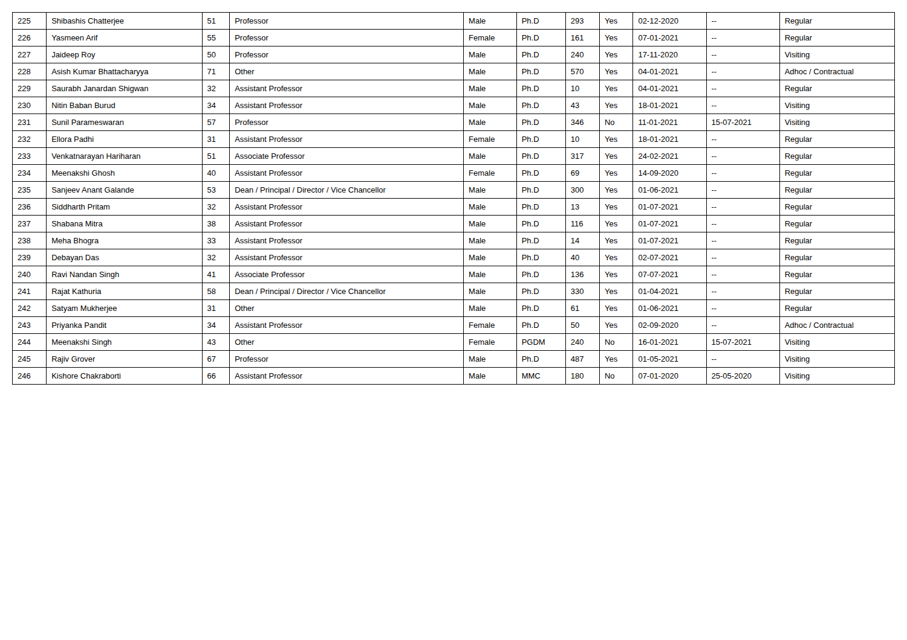| 225 | Shibashis Chatterjee | 51 | Professor | Male | Ph.D | 293 | Yes | 02-12-2020 | -- | Regular |
| 226 | Yasmeen Arif | 55 | Professor | Female | Ph.D | 161 | Yes | 07-01-2021 | -- | Regular |
| 227 | Jaideep Roy | 50 | Professor | Male | Ph.D | 240 | Yes | 17-11-2020 | -- | Visiting |
| 228 | Asish Kumar Bhattacharyya | 71 | Other | Male | Ph.D | 570 | Yes | 04-01-2021 | -- | Adhoc / Contractual |
| 229 | Saurabh Janardan Shigwan | 32 | Assistant Professor | Male | Ph.D | 10 | Yes | 04-01-2021 | -- | Regular |
| 230 | Nitin Baban Burud | 34 | Assistant Professor | Male | Ph.D | 43 | Yes | 18-01-2021 | -- | Visiting |
| 231 | Sunil Parameswaran | 57 | Professor | Male | Ph.D | 346 | No | 11-01-2021 | 15-07-2021 | Visiting |
| 232 | Ellora Padhi | 31 | Assistant Professor | Female | Ph.D | 10 | Yes | 18-01-2021 | -- | Regular |
| 233 | Venkatnarayan Hariharan | 51 | Associate Professor | Male | Ph.D | 317 | Yes | 24-02-2021 | -- | Regular |
| 234 | Meenakshi Ghosh | 40 | Assistant Professor | Female | Ph.D | 69 | Yes | 14-09-2020 | -- | Regular |
| 235 | Sanjeev Anant Galande | 53 | Dean / Principal / Director / Vice Chancellor | Male | Ph.D | 300 | Yes | 01-06-2021 | -- | Regular |
| 236 | Siddharth Pritam | 32 | Assistant Professor | Male | Ph.D | 13 | Yes | 01-07-2021 | -- | Regular |
| 237 | Shabana Mitra | 38 | Assistant Professor | Male | Ph.D | 116 | Yes | 01-07-2021 | -- | Regular |
| 238 | Meha Bhogra | 33 | Assistant Professor | Male | Ph.D | 14 | Yes | 01-07-2021 | -- | Regular |
| 239 | Debayan Das | 32 | Assistant Professor | Male | Ph.D | 40 | Yes | 02-07-2021 | -- | Regular |
| 240 | Ravi Nandan Singh | 41 | Associate Professor | Male | Ph.D | 136 | Yes | 07-07-2021 | -- | Regular |
| 241 | Rajat Kathuria | 58 | Dean / Principal / Director / Vice Chancellor | Male | Ph.D | 330 | Yes | 01-04-2021 | -- | Regular |
| 242 | Satyam Mukherjee | 31 | Other | Male | Ph.D | 61 | Yes | 01-06-2021 | -- | Regular |
| 243 | Priyanka Pandit | 34 | Assistant Professor | Female | Ph.D | 50 | Yes | 02-09-2020 | -- | Adhoc / Contractual |
| 244 | Meenakshi Singh | 43 | Other | Female | PGDM | 240 | No | 16-01-2021 | 15-07-2021 | Visiting |
| 245 | Rajiv Grover | 67 | Professor | Male | Ph.D | 487 | Yes | 01-05-2021 | -- | Visiting |
| 246 | Kishore Chakraborti | 66 | Assistant Professor | Male | MMC | 180 | No | 07-01-2020 | 25-05-2020 | Visiting |